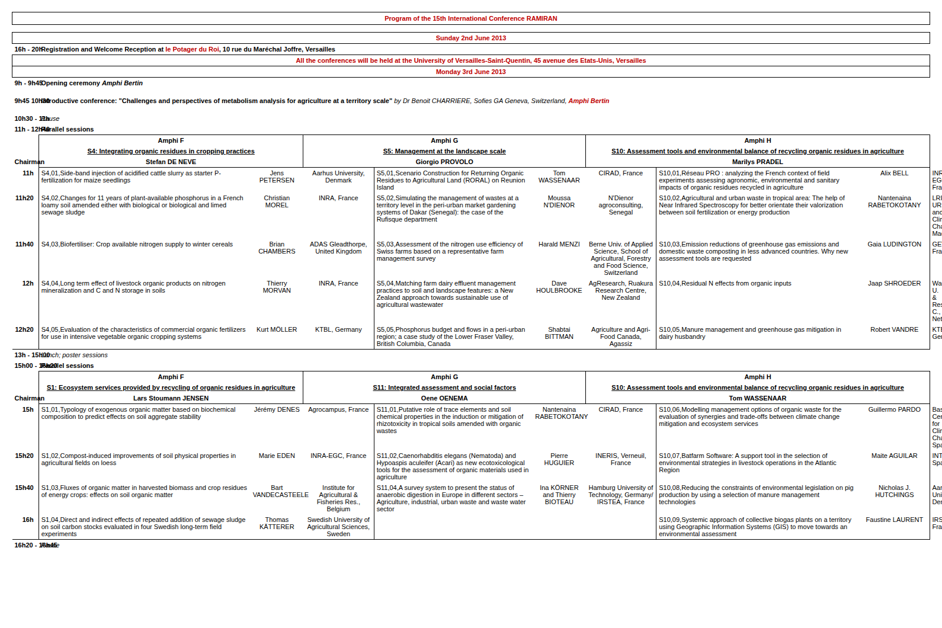| Program of the 15th International Conference RAMIRAN |
| Sunday 2nd June 2013 |
| 16h - 20h | Registration and Welcome Reception at le Potager du Roi , 10 rue du Maréchal Joffre, Versailles |
| All the conferences will be held at the University of Versailles-Saint-Quentin, 45 avenue des Etats-Unis, Versailles |
| Monday 3rd June 2013 |
| 9h - 9h45 | Opening ceremony Amphi Bertin |
| 9h45 10h30 | Introductive conference: "Challenges and perspectives of metabolism analysis for agriculture at a territory scale" by Dr Benoit CHARRIERE, Sofies GA Geneva, Switzerland, Amphi Bertin |
| 10h30 - 11h | Pause |
| 11h - 12h40 | Parallel sessions |
| | Amphi F | Amphi G | Amphi H |
| | S4: Integrating organic residues in cropping practices | S5: Management at the landscape scale | S10: Assessment tools and environmental balance of recycling organic residues in agriculture |
| Chairman | Stefan DE NEVE | Giorgio PROVOLO | Marilys PRADEL |
| 11h | S4,01,Side-band injection of acidified cattle slurry as starter P-fertilization for maize seedlings | Jens PETERSEN | Aarhus University, Denmark | S5,01,Scenario Construction for Returning Organic Residues to Agricultural Land (RORAL) on Reunion Island | Tom WASSENAAR | CIRAD, France | S10,01,Réseau PRO : analyzing the French context of field experiments assessing agronomic, environmental and sanitary impacts of organic residues recycled in agriculture | Alix BELL | INRA-EGC, France |
| 11h20 | S4,02,Changes for 11 years of plant-available phosphorus in a French loamy soil amended either with biological or biological and limed sewage sludge | Christian MOREL | INRA, France | S5,02,Simulating the management of wastes at a territory level in the peri-urban market gardening systems of Dakar (Senegal): the case of the Rufisque department | Moussa N'DIENOR | N'Dienor agroconsulting, Senegal | S10,02,Agricultural and urban waste in tropical area: The help of Near Infrared Spectroscopy for better orientate their valorization between soil fertilization or energy production | Nantenaina RABETOKOTANY | LRI, URSoil and Climate Changes, Madagascar |
| 11h40 | S4,03,Biofertiliser: Crop available nitrogen supply to winter cereals | Brian CHAMBERS | ADAS Gleadthorpe, United Kingdom | S5,03,Assessment of the nitrogen use efficiency of Swiss farms based on a representative farm management survey | Harald MENZI | Berne Univ. of Applied Science, School of Agricultural, Forestry and Food Science, Switzerland | S10,03,Emission reductions of greenhouse gas emissions and domestic waste composting in less advanced countries. Why new assessment tools are requested | Gaia LUDINGTON | GEVALOR, France |
| 12h | S4,04,Long term effect of livestock organic products on nitrogen mineralization and C and N storage in soils | Thierry MORVAN | INRA, France | S5,04,Matching farm dairy effluent management practices to soil and landscape features: a New Zealand approach towards sustainable use of agricultural wastewater | Dave HOULBROOKE | AgResearch, Ruakura Research Centre, New Zealand | S10,04,Residual N effects from organic inputs | Jaap SHROEDER | Wageningen U. & Research C., Netherlands |
| 12h20 | S4,05,Evaluation of the characteristics of commercial organic fertilizers for use in intensive vegetable organic cropping systems | Kurt MÖLLER | KTBL, Germany | S5,05,Phosphorus budget and flows in a peri-urban region; a case study of the Lower Fraser Valley, British Columbia, Canada | Shabtai BITTMAN | Agriculture and Agri-Food Canada, Agassiz | S10,05,Manure management and greenhouse gas mitigation in dairy husbandry | Robert VANDRE | KTBL, Germany |
| 13h - 15h00 | Lunch; poster sessions |
| 15h00 - 16h20 | Parallel sessions |
| | Amphi F | Amphi G | Amphi H |
| | S1: Ecosystem services provided by recycling of organic residues in agriculture | S11: Integrated assessment and social factors | S10: Assessment tools and environmental balance of recycling organic residues in agriculture |
| Chairman | Lars Stoumann JENSEN | Oene OENEMA | Tom WASSENAAR |
| 15h | S1,01,Typology of exogenous organic matter based on biochemical composition to predict effects on soil aggregate stability | Jérémy DENES | Agrocampus, France | S11,01,Putative role of trace elements and soil chemical properties in the induction or mitigation of rhizotoxicity in tropical soils amended with organic wastes | Nantenaina RABETOKOTANY | CIRAD, France | S10,06,Modelling management options of organic waste for the evaluation of synergies and trade-offs between climate change mitigation and ecosystem services | Guillermo PARDO | Basque Centre for Climate Change, Spain |
| 15h20 | S1,02,Compost-induced improvements of soil physical properties in agricultural fields on loess | Marie EDEN | INRA-EGC, France | S11,02,Caenorhabditis elegans (Nematoda) and Hypoaspis aculeifer (Acari) as new ecotoxicological tools for the assessment of organic materials used in agriculture | Pierre HUGUIER | INERIS, Verneuil, France | S10,07,Batfarm Software: A support tool in the selection of environmental strategies in livestock operations in the Atlantic Region | Maite AGUILAR | INTIA, Spain |
| 15h40 | S1,03,Fluxes of organic matter in harvested biomass and crop residues of energy crops: effects on soil organic matter | Bart VANDECASTEELE | Institute for Agricultural & Fisheries Res., Belgium | S11,04,A survey system to present the status of anaerobic digestion in Europe in different sectors – Agriculture, industrial, urban waste and waste water sector | Ina KÖRNER and Thierry BIOTEAU | Hamburg University of Technology, Germany/ IRSTEA, France | S10,08,Reducing the constraints of environmental legislation on pig production by using a selection of manure management technologies | Nicholas J. HUTCHINGS | Aarhus Univertsity, Denmark |
| 16h | S1,04,Direct and indirect effects of repeated addition of sewage sludge on soil carbon stocks evaluated in four Swedish long-term field experiments | Thomas KÄTTERER | Swedish University of Agricultural Sciences, Sweden | | | | S10,09,Systemic approach of collective biogas plants on a territory using Geographic Information Systems (GIS) to move towards an environmental assessment | Faustine LAURENT | IRSTEA, France |
| 16h20 - 16h45 | Pause |